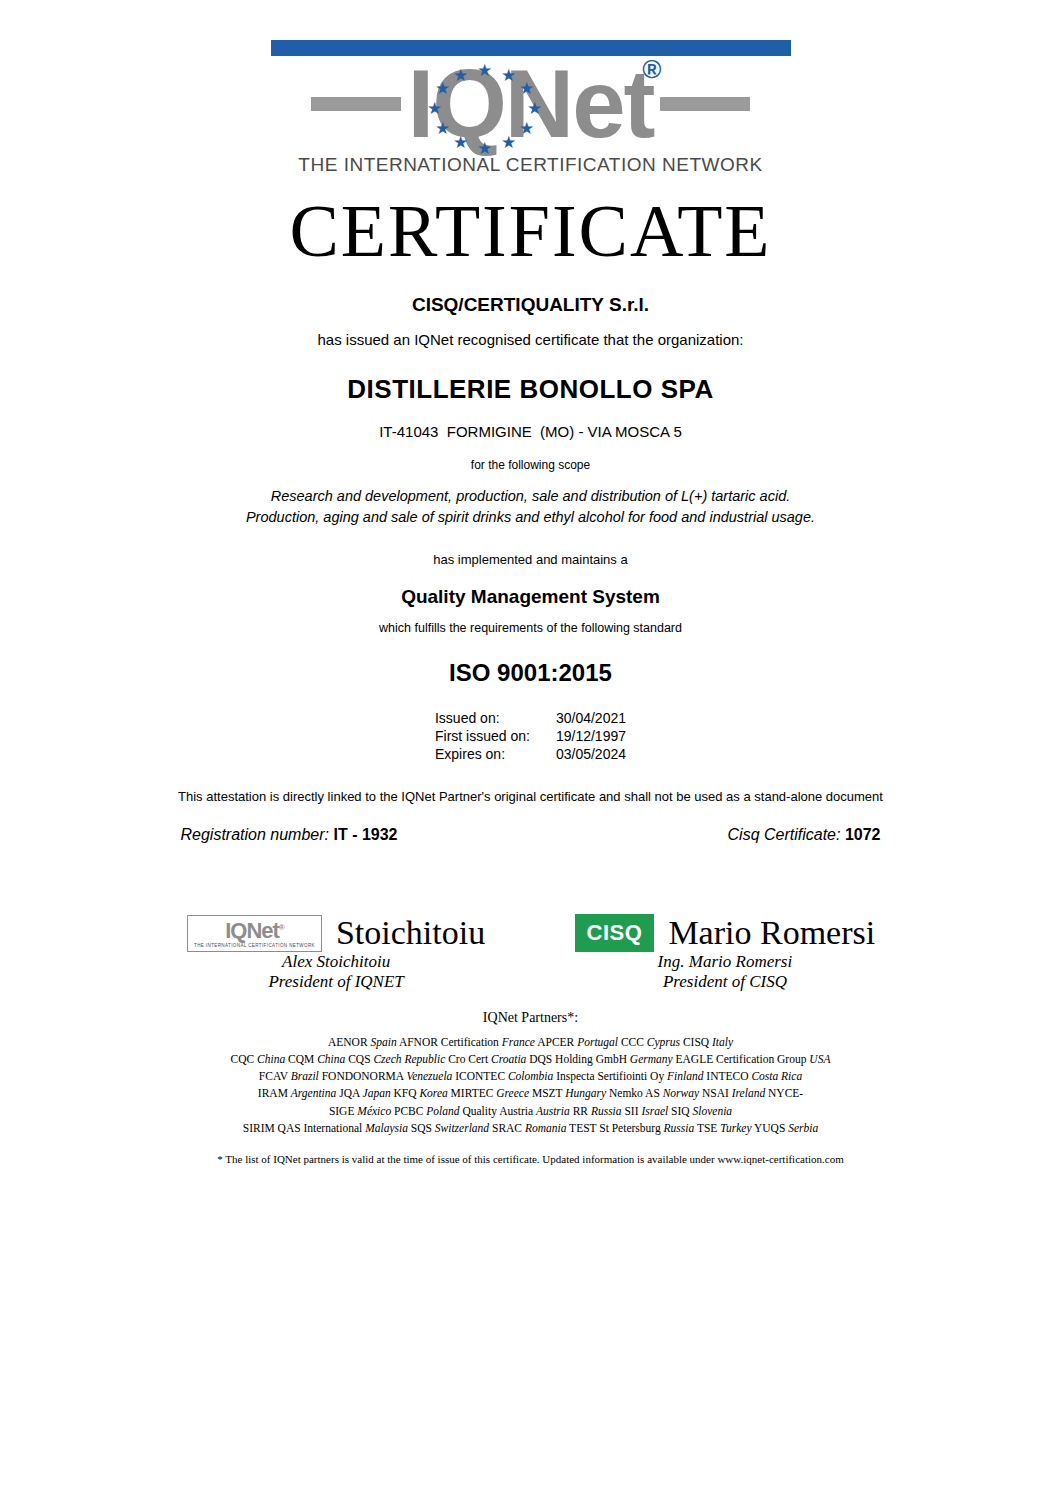IQNet®
★ ★ ★ ★ ★ ★ ★ ★ ★ ★ ★ ★
THE INTERNATIONAL CERTIFICATION NETWORK
CERTIFICATE
CISQ/CERTIQUALITY S.r.l.
has issued an IQNet recognised certificate that the organization:
DISTILLERIE BONOLLO SPA
IT-41043 FORMIGINE (MO) - VIA MOSCA 5
for the following scope
Research and development, production, sale and distribution of L(+) tartaric acid.
Production, aging and sale of spirit drinks and ethyl alcohol for food and industrial usage.
has implemented and maintains a
Quality Management System
which fulfills the requirements of the following standard
ISO 9001:2015
| Issued on: | 30/04/2021 |
| First issued on: | 19/12/1997 |
| Expires on: | 03/05/2024 |
This attestation is directly linked to the IQNet Partner's original certificate and shall not be used as a stand-alone document
Registration number: IT - 1932
Cisq Certificate: 1072
IQNet®
THE INTERNATIONAL CERTIFICATION NETWORK
Stoichitoiu
Alex Stoichitoiu
President of IQNET
CISQ
Mario Romersi
Ing. Mario Romersi
President of CISQ
IQNet Partners*:
AENOR Spain AFNOR Certification France APCER Portugal CCC Cyprus CISQ Italy
CQC China CQM China CQS Czech Republic Cro Cert Croatia DQS Holding GmbH Germany EAGLE Certification Group USA
FCAV Brazil FONDONORMA Venezuela ICONTEC Colombia Inspecta Sertifiointi Oy Finland INTECO Costa Rica
IRAM Argentina JQA Japan KFQ Korea MIRTEC Greece MSZT Hungary Nemko AS Norway NSAI Ireland NYCE-
SIGE México PCBC Poland Quality Austria Austria RR Russia SII Israel SIQ Slovenia
SIRIM QAS International Malaysia SQS Switzerland SRAC Romania TEST St Petersburg Russia TSE Turkey YUQS Serbia
* The list of IQNet partners is valid at the time of issue of this certificate. Updated information is available under www.iqnet-certification.com